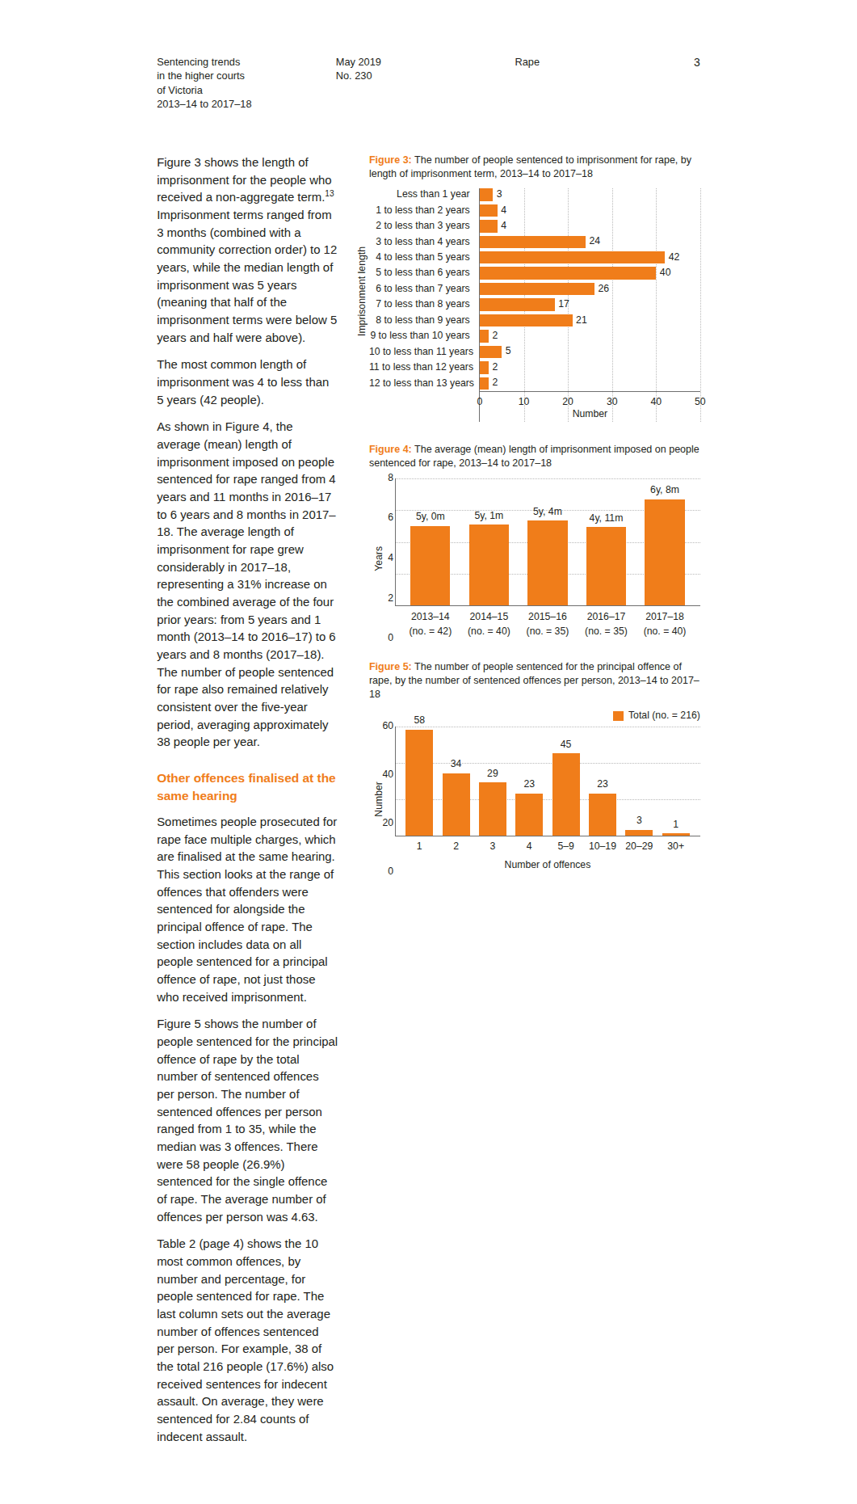Sentencing trends
in the higher courts
of Victoria
2013–14 to 2017–18
May 2019
No. 230
Rape
3
Figure 3 shows the length of imprisonment for the people who received a non-aggregate term.13 Imprisonment terms ranged from 3 months (combined with a community correction order) to 12 years, while the median length of imprisonment was 5 years (meaning that half of the imprisonment terms were below 5 years and half were above).
The most common length of imprisonment was 4 to less than 5 years (42 people).
As shown in Figure 4, the average (mean) length of imprisonment imposed on people sentenced for rape ranged from 4 years and 11 months in 2016–17 to 6 years and 8 months in 2017–18. The average length of imprisonment for rape grew considerably in 2017–18, representing a 31% increase on the combined average of the four prior years: from 5 years and 1 month (2013–14 to 2016–17) to 6 years and 8 months (2017–18). The number of people sentenced for rape also remained relatively consistent over the five-year period, averaging approximately 38 people per year.
Other offences finalised at the same hearing
Sometimes people prosecuted for rape face multiple charges, which are finalised at the same hearing. This section looks at the range of offences that offenders were sentenced for alongside the principal offence of rape. The section includes data on all people sentenced for a principal offence of rape, not just those who received imprisonment.
Figure 5 shows the number of people sentenced for the principal offence of rape by the total number of sentenced offences per person. The number of sentenced offences per person ranged from 1 to 35, while the median was 3 offences. There were 58 people (26.9%) sentenced for the single offence of rape. The average number of offences per person was 4.63.
Table 2 (page 4) shows the 10 most common offences, by number and percentage, for people sentenced for rape. The last column sets out the average number of offences sentenced per person. For example, 38 of the total 216 people (17.6%) also received sentences for indecent assault. On average, they were sentenced for 2.84 counts of indecent assault.
Figure 3: The number of people sentenced to imprisonment for rape, by length of imprisonment term, 2013–14 to 2017–18
Imprisonment length
Less than 1 year
1 to less than 2 years
2 to less than 3 years
3 to less than 4 years
4 to less than 5 years
5 to less than 6 years
6 to less than 7 years
7 to less than 8 years
8 to less than 9 years
9 to less than 10 years
10 to less than 11 years
11 to less than 12 years
12 to less than 13 years
3
4
4
24
42
40
26
17
21
2
5
2
2
0 10 20 30 40 50
Number
Figure 4: The average (mean) length of imprisonment imposed on people sentenced for rape, 2013–14 to 2017–18
Years
8 6 4 2 0
5y, 0m
5y, 1m
5y, 4m
4y, 11m
6y, 8m
2013–14(no. = 42)
2014–15(no. = 40)
2015–16(no. = 35)
2016–17(no. = 35)
2017–18(no. = 40)
Figure 5: The number of people sentenced for the principal offence of rape, by the number of sentenced offences per person, 2013–14 to 2017–18
Total (no. = 216)
Number
60 40 20 0
58
34
29
23
45
23
3
1
1
2
3
4
5–9
10–19
20–29
30+
Number of offences